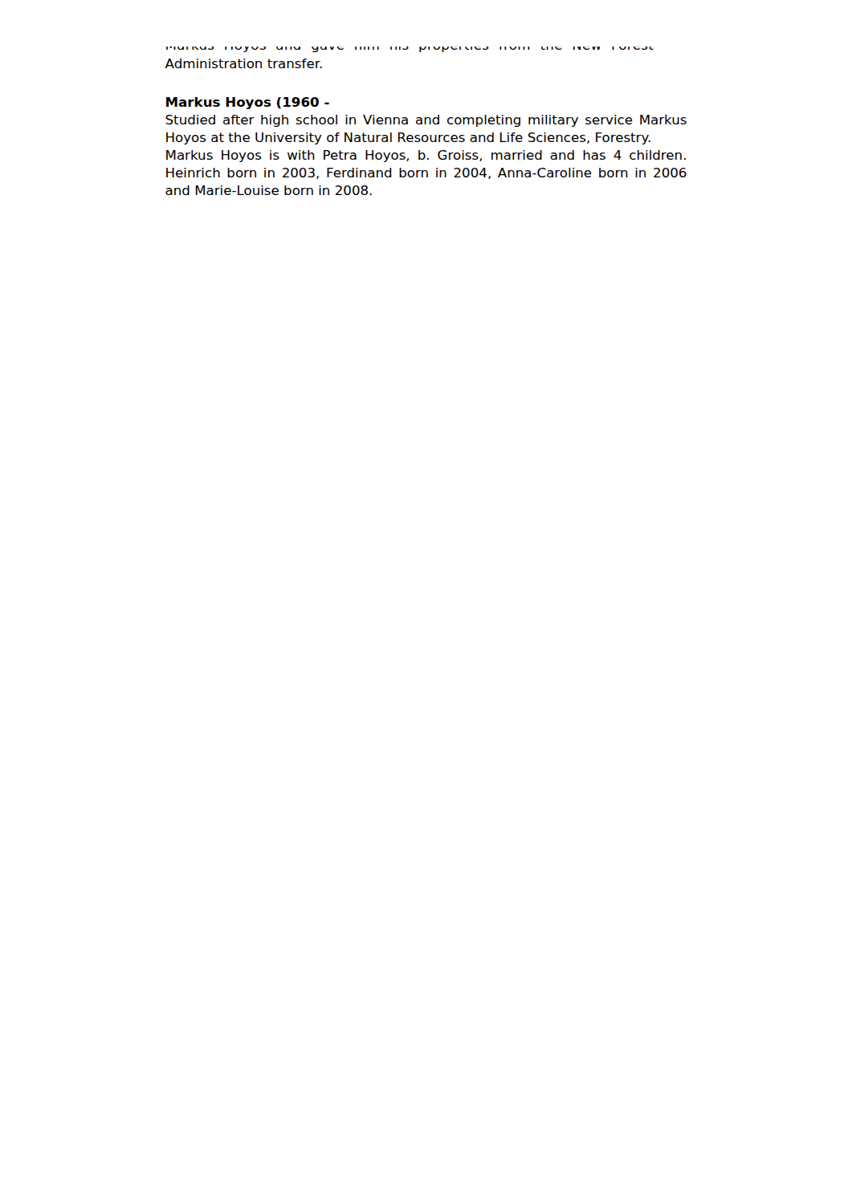Markus Hoyos and gave him his properties from the New Forest
Administration transfer.
Markus Hoyos (1960 -
Studied after high school in Vienna and completing military service Markus Hoyos at the University of Natural Resources and Life Sciences, Forestry.
Markus Hoyos is with Petra Hoyos, b. Groiss, married and has 4 children. Heinrich born in 2003, Ferdinand born in 2004, Anna-Caroline born in 2006 and Marie-Louise born in 2008.